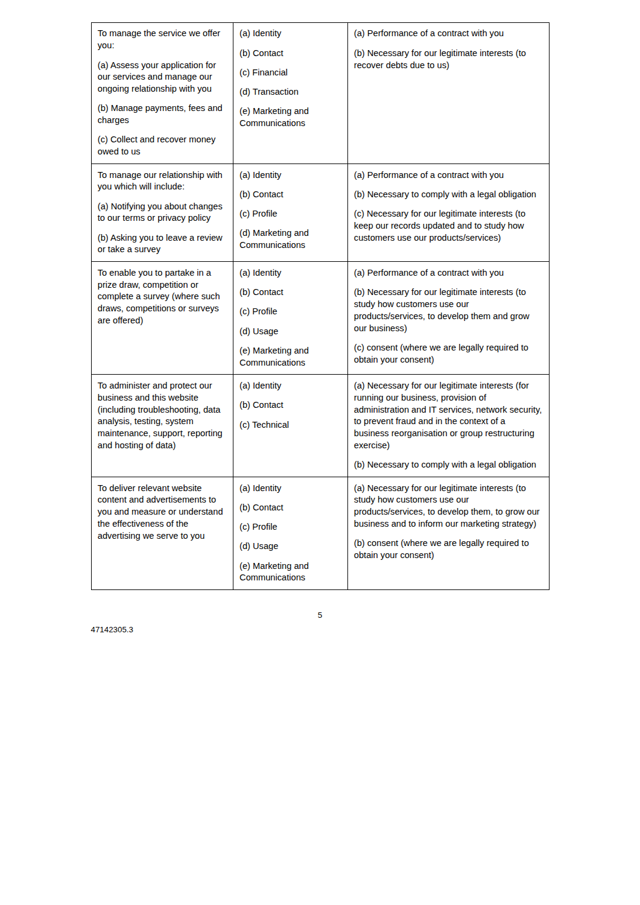| To manage the service we offer you: (a) Assess your application for our services and manage our ongoing relationship with you (b) Manage payments, fees and charges (c) Collect and recover money owed to us | (a) Identity (b) Contact (c) Financial (d) Transaction (e) Marketing and Communications | (a) Performance of a contract with you (b) Necessary for our legitimate interests (to recover debts due to us) |
| To manage our relationship with you which will include: (a) Notifying you about changes to our terms or privacy policy (b) Asking you to leave a review or take a survey | (a) Identity (b) Contact (c) Profile (d) Marketing and Communications | (a) Performance of a contract with you (b) Necessary to comply with a legal obligation (c) Necessary for our legitimate interests (to keep our records updated and to study how customers use our products/services) |
| To enable you to partake in a prize draw, competition or complete a survey (where such draws, competitions or surveys are offered) | (a) Identity (b) Contact (c) Profile (d) Usage (e) Marketing and Communications | (a) Performance of a contract with you (b) Necessary for our legitimate interests (to study how customers use our products/services, to develop them and grow our business) (c) consent (where we are legally required to obtain your consent) |
| To administer and protect our business and this website (including troubleshooting, data analysis, testing, system maintenance, support, reporting and hosting of data) | (a) Identity (b) Contact (c) Technical | (a) Necessary for our legitimate interests (for running our business, provision of administration and IT services, network security, to prevent fraud and in the context of a business reorganisation or group restructuring exercise) (b) Necessary to comply with a legal obligation |
| To deliver relevant website content and advertisements to you and measure or understand the effectiveness of the advertising we serve to you | (a) Identity (b) Contact (c) Profile (d) Usage (e) Marketing and Communications | (a) Necessary for our legitimate interests (to study how customers use our products/services, to develop them, to grow our business and to inform our marketing strategy) (b) consent (where we are legally required to obtain your consent) |
5
47142305.3